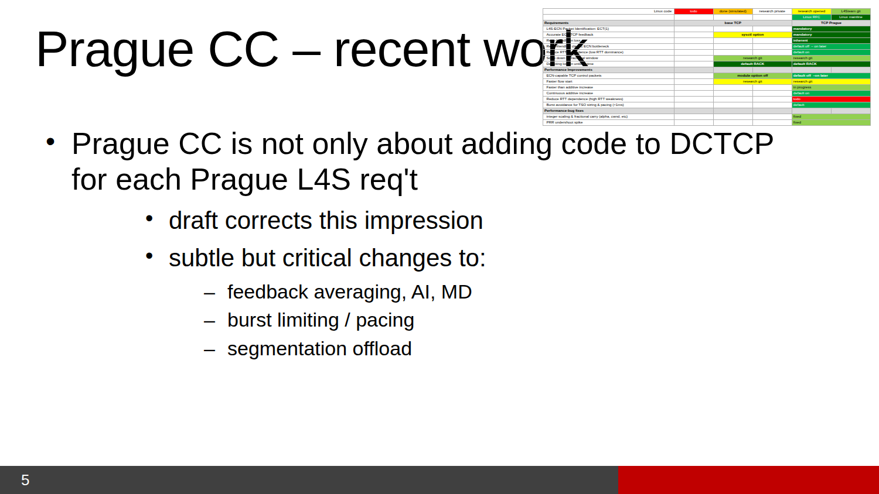Prague CC – recent work
Prague CC is not only about adding code to DCTCP for each Prague L4S req't
draft corrects this impression
subtle but critical changes to:
feedback averaging, AI, MD
burst limiting / pacing
segmentation offload
| Linux code: | todo | done (simulated) | research private | research opened | L4Steam git |
| | | | | Linux RFC | Linux mainline |
| Requirements | base TCP | TCP Prague |
| L4S-ECN Packet Identification: ECT(1) | | | | mandatory |
| Accurate ECN TCP feedback | | sysctl option | mandatory |
| Reno-friendly on loss | | | | inherent |
| Reno-friendly if classic ECN bottleneck | | | | default off – on later |
| Reduce RTT dependence (low RTT dominance) | | | | default on |
| Scale down to fractional window | | research git | research git |
| Detecting loss in units of time | | default RACK | default RACK |
| Performance Improvements | | | | | |
| ECN-capable TCP control packets | | module option off | default off –on later |
| Faster flow start | | research git | research git |
| Faster than additive increase | | | | in progress |
| Continuous additive increase | | | | default on |
| Reduce RTT dependence (high RTT weakness) | | | | todo |
| Burst avoidance for TSO sizing & pacing (<1ms) | | | | default |
| Performance-bug fixes | | | | | |
| integer scaling & fractional carry (alpha, cwnd, etc) | | | | fixed |
| PRR undershoot spike | | | | fixed |
5